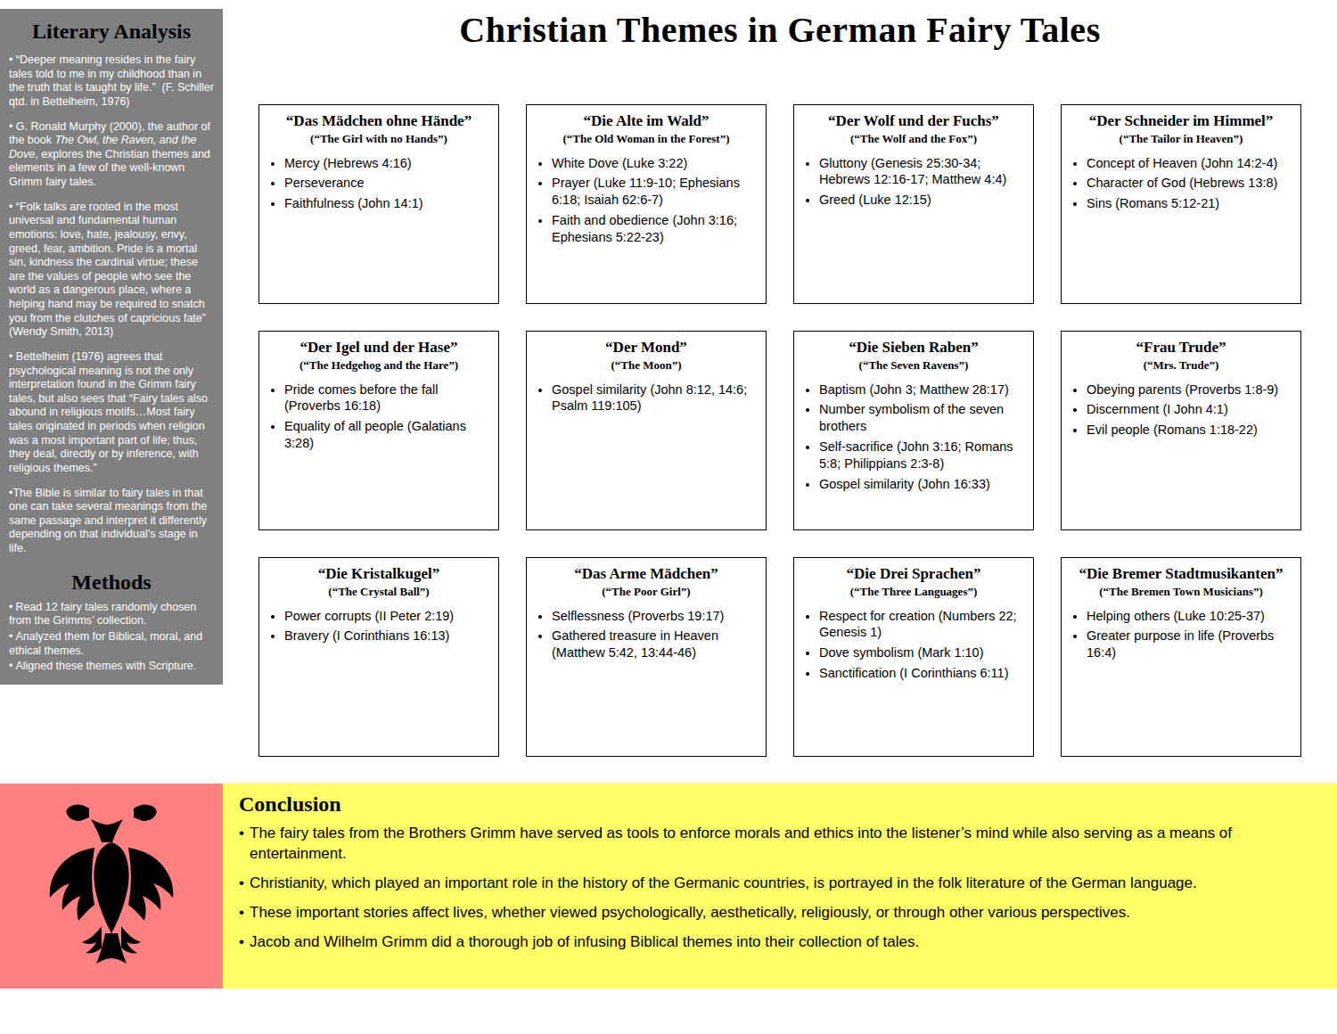Literary Analysis
• “Deeper meaning resides in the fairy tales told to me in my childhood than in the truth that is taught by life.” (F. Schiller qtd. in Bettelheim, 1976)
• G. Ronald Murphy (2000), the author of the book The Owl, the Raven, and the Dove, explores the Christian themes and elements in a few of the well-known Grimm fairy tales.
• “Folk talks are rooted in the most universal and fundamental human emotions: love, hate, jealousy, envy, greed, fear, ambition. Pride is a mortal sin, kindness the cardinal virtue; these are the values of people who see the world as a dangerous place, where a helping hand may be required to snatch you from the clutches of capricious fate” (Wendy Smith, 2013)
• Bettelheim (1976) agrees that psychological meaning is not the only interpretation found in the Grimm fairy tales, but also sees that “Fairy tales also abound in religious motifs…Most fairy tales originated in periods when religion was a most important part of life; thus, they deal, directly or by inference, with religious themes.”
•The Bible is similar to fairy tales in that one can take several meanings from the same passage and interpret it differently depending on that individual’s stage in life.
Methods
Read 12 fairy tales randomly chosen from the Grimms’ collection.
Analyzed them for Biblical, moral, and ethical themes.
Aligned these themes with Scripture.
Christian Themes in German Fairy Tales
| “Das Mädchen ohne Hände” (“The Girl with no Hands”) Mercy (Hebrews 4:16) Perseverance Faithfulness (John 14:1) | “Die Alte im Wald” (“The Old Woman in the Forest”) White Dove (Luke 3:22) Prayer (Luke 11:9-10; Ephesians 6:18; Isaiah 62:6-7) Faith and obedience (John 3:16; Ephesians 5:22-23) | “Der Wolf und der Fuchs” (“The Wolf and the Fox”) Gluttony (Genesis 25:30-34; Hebrews 12:16-17; Matthew 4:4) Greed (Luke 12:15) | “Der Schneider im Himmel” (“The Tailor in Heaven”) Concept of Heaven (John 14:2-4) Character of God (Hebrews 13:8) Sins (Romans 5:12-21) |
| “Der Igel und der Hase” (“The Hedgehog and the Hare”) Pride comes before the fall (Proverbs 16:18) Equality of all people (Galatians 3:28) | “Der Mond” (“The Moon”) Gospel similarity (John 8:12, 14:6; Psalm 119:105) | “Die Sieben Raben” (“The Seven Ravens”) Baptism (John 3; Matthew 28:17) Number symbolism of the seven brothers Self-sacrifice (John 3:16; Romans 5:8; Philippians 2:3-8) Gospel similarity (John 16:33) | “Frau Trude” (“Mrs. Trude”) Obeying parents (Proverbs 1:8-9) Discernment (I John 4:1) Evil people (Romans 1:18-22) |
| “Die Kristalkugel” (“The Crystal Ball”) Power corrupts (II Peter 2:19) Bravery (I Corinthians 16:13) | “Das Arme Mädchen” (“The Poor Girl”) Selflessness (Proverbs 19:17) Gathered treasure in Heaven (Matthew 5:42, 13:44-46) | “Die Drei Sprachen” (“The Three Languages”) Respect for creation (Numbers 22; Genesis 1) Dove symbolism (Mark 1:10) Sanctification (I Corinthians 6:11) | “Die Bremer Stadtmusikanten” (“The Bremen Town Musicians”) Helping others (Luke 10:25-37) Greater purpose in life (Proverbs 16:4) |
Conclusion
The fairy tales from the Brothers Grimm have served as tools to enforce morals and ethics into the listener’s mind while also serving as a means of entertainment.
Christianity, which played an important role in the history of the Germanic countries, is portrayed in the folk literature of the German language.
These important stories affect lives, whether viewed psychologically, aesthetically, religiously, or through other various perspectives.
Jacob and Wilhelm Grimm did a thorough job of infusing Biblical themes into their collection of tales.